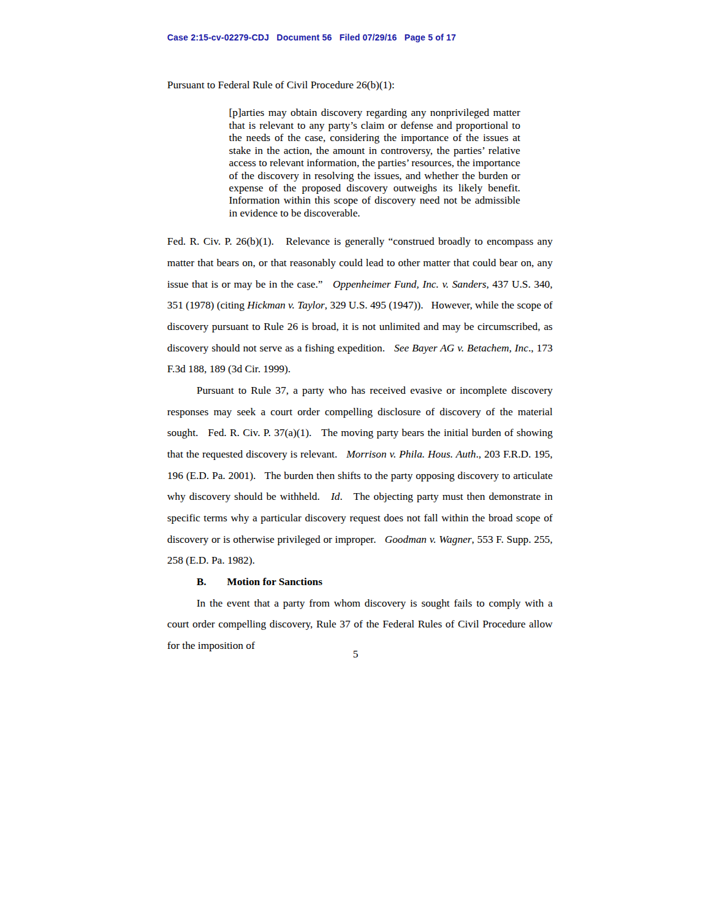Case 2:15-cv-02279-CDJ Document 56 Filed 07/29/16 Page 5 of 17
Pursuant to Federal Rule of Civil Procedure 26(b)(1):
[p]arties may obtain discovery regarding any nonprivileged matter that is relevant to any party’s claim or defense and proportional to the needs of the case, considering the importance of the issues at stake in the action, the amount in controversy, the parties’ relative access to relevant information, the parties’ resources, the importance of the discovery in resolving the issues, and whether the burden or expense of the proposed discovery outweighs its likely benefit. Information within this scope of discovery need not be admissible in evidence to be discoverable.
Fed. R. Civ. P. 26(b)(1). Relevance is generally “construed broadly to encompass any matter that bears on, or that reasonably could lead to other matter that could bear on, any issue that is or may be in the case.” Oppenheimer Fund, Inc. v. Sanders, 437 U.S. 340, 351 (1978) (citing Hickman v. Taylor, 329 U.S. 495 (1947)). However, while the scope of discovery pursuant to Rule 26 is broad, it is not unlimited and may be circumscribed, as discovery should not serve as a fishing expedition. See Bayer AG v. Betachem, Inc., 173 F.3d 188, 189 (3d Cir. 1999).
Pursuant to Rule 37, a party who has received evasive or incomplete discovery responses may seek a court order compelling disclosure of discovery of the material sought. Fed. R. Civ. P. 37(a)(1). The moving party bears the initial burden of showing that the requested discovery is relevant. Morrison v. Phila. Hous. Auth., 203 F.R.D. 195, 196 (E.D. Pa. 2001). The burden then shifts to the party opposing discovery to articulate why discovery should be withheld. Id. The objecting party must then demonstrate in specific terms why a particular discovery request does not fall within the broad scope of discovery or is otherwise privileged or improper. Goodman v. Wagner, 553 F. Supp. 255, 258 (E.D. Pa. 1982).
B. Motion for Sanctions
In the event that a party from whom discovery is sought fails to comply with a court order compelling discovery, Rule 37 of the Federal Rules of Civil Procedure allow for the imposition of
5